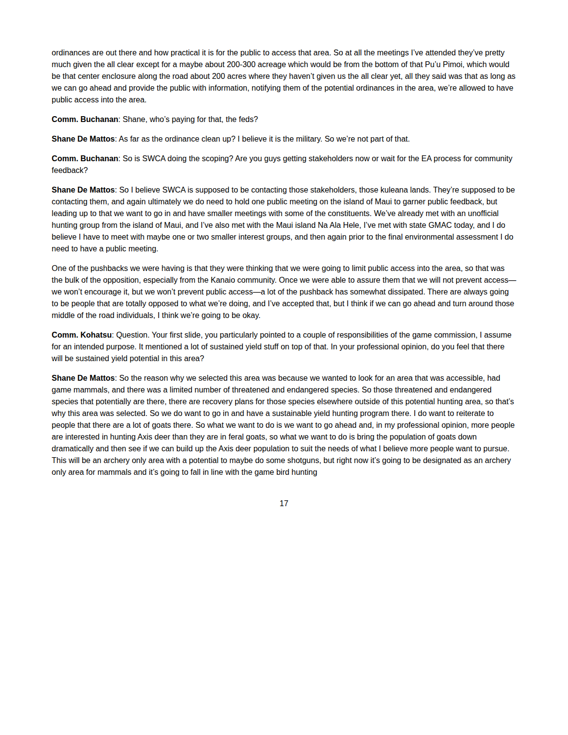ordinances are out there and how practical it is for the public to access that area. So at all the meetings I’ve attended they’ve pretty much given the all clear except for a maybe about 200-300 acreage which would be from the bottom of that Pu’u Pimoi, which would be that center enclosure along the road about 200 acres where they haven’t given us the all clear yet, all they said was that as long as we can go ahead and provide the public with information, notifying them of the potential ordinances in the area, we’re allowed to have public access into the area.
Comm. Buchanan: Shane, who’s paying for that, the feds?
Shane De Mattos: As far as the ordinance clean up? I believe it is the military. So we’re not part of that.
Comm. Buchanan: So is SWCA doing the scoping? Are you guys getting stakeholders now or wait for the EA process for community feedback?
Shane De Mattos: So I believe SWCA is supposed to be contacting those stakeholders, those kuleana lands. They’re supposed to be contacting them, and again ultimately we do need to hold one public meeting on the island of Maui to garner public feedback, but leading up to that we want to go in and have smaller meetings with some of the constituents. We’ve already met with an unofficial hunting group from the island of Maui, and I’ve also met with the Maui island Na Ala Hele, I’ve met with state GMAC today, and I do believe I have to meet with maybe one or two smaller interest groups, and then again prior to the final environmental assessment I do need to have a public meeting.
One of the pushbacks we were having is that they were thinking that we were going to limit public access into the area, so that was the bulk of the opposition, especially from the Kanaio community. Once we were able to assure them that we will not prevent access—we won’t encourage it, but we won’t prevent public access—a lot of the pushback has somewhat dissipated. There are always going to be people that are totally opposed to what we’re doing, and I’ve accepted that, but I think if we can go ahead and turn around those middle of the road individuals, I think we’re going to be okay.
Comm. Kohatsu: Question. Your first slide, you particularly pointed to a couple of responsibilities of the game commission, I assume for an intended purpose. It mentioned a lot of sustained yield stuff on top of that. In your professional opinion, do you feel that there will be sustained yield potential in this area?
Shane De Mattos: So the reason why we selected this area was because we wanted to look for an area that was accessible, had game mammals, and there was a limited number of threatened and endangered species. So those threatened and endangered species that potentially are there, there are recovery plans for those species elsewhere outside of this potential hunting area, so that’s why this area was selected. So we do want to go in and have a sustainable yield hunting program there. I do want to reiterate to people that there are a lot of goats there. So what we want to do is we want to go ahead and, in my professional opinion, more people are interested in hunting Axis deer than they are in feral goats, so what we want to do is bring the population of goats down dramatically and then see if we can build up the Axis deer population to suit the needs of what I believe more people want to pursue. This will be an archery only area with a potential to maybe do some shotguns, but right now it’s going to be designated as an archery only area for mammals and it’s going to fall in line with the game bird hunting
17